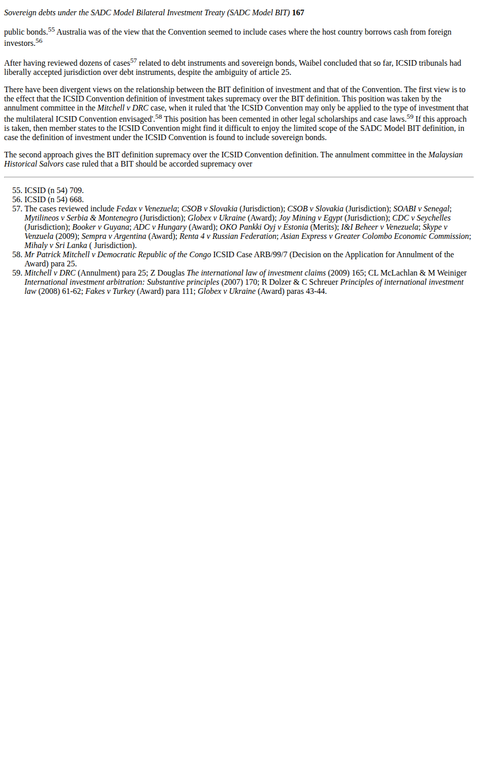Sovereign debts under the SADC Model Bilateral Investment Treaty (SADC Model BIT) 167
public bonds.55 Australia was of the view that the Convention seemed to include cases where the host country borrows cash from foreign investors.56
After having reviewed dozens of cases57 related to debt instruments and sovereign bonds, Waibel concluded that so far, ICSID tribunals had liberally accepted jurisdiction over debt instruments, despite the ambiguity of article 25.
There have been divergent views on the relationship between the BIT definition of investment and that of the Convention. The first view is to the effect that the ICSID Convention definition of investment takes supremacy over the BIT definition. This position was taken by the annulment committee in the Mitchell v DRC case, when it ruled that 'the ICSID Convention may only be applied to the type of investment that the multilateral ICSID Convention envisaged'.58 This position has been cemented in other legal scholarships and case laws.59 If this approach is taken, then member states to the ICSID Convention might find it difficult to enjoy the limited scope of the SADC Model BIT definition, in case the definition of investment under the ICSID Convention is found to include sovereign bonds.
The second approach gives the BIT definition supremacy over the ICSID Convention definition. The annulment committee in the Malaysian Historical Salvors case ruled that a BIT should be accorded supremacy over
ICSID (n 54) 709.
ICSID (n 54) 668.
The cases reviewed include Fedax v Venezuela; CSOB v Slovakia (Jurisdiction); CSOB v Slovakia (Jurisdiction); SOABI v Senegal; Mytilineos v Serbia & Montenegro (Jurisdiction); Globex v Ukraine (Award); Joy Mining v Egypt (Jurisdiction); CDC v Seychelles (Jurisdiction); Booker v Guyana; ADC v Hungary (Award); OKO Pankki Oyj v Estonia (Merits); I&I Beheer v Venezuela; Skype v Venzuela (2009); Sempra v Argentina (Award); Renta 4 v Russian Federation; Asian Express v Greater Colombo Economic Commission; Mihaly v Sri Lanka ( Jurisdiction).
Mr Patrick Mitchell v Democratic Republic of the Congo ICSID Case ARB/99/7 (Decision on the Application for Annulment of the Award) para 25.
Mitchell v DRC (Annulment) para 25; Z Douglas The international law of investment claims (2009) 165; CL McLachlan & M Weiniger International investment arbitration: Substantive principles (2007) 170; R Dolzer & C Schreuer Principles of international investment law (2008) 61-62; Fakes v Turkey (Award) para 111; Globex v Ukraine (Award) paras 43-44.